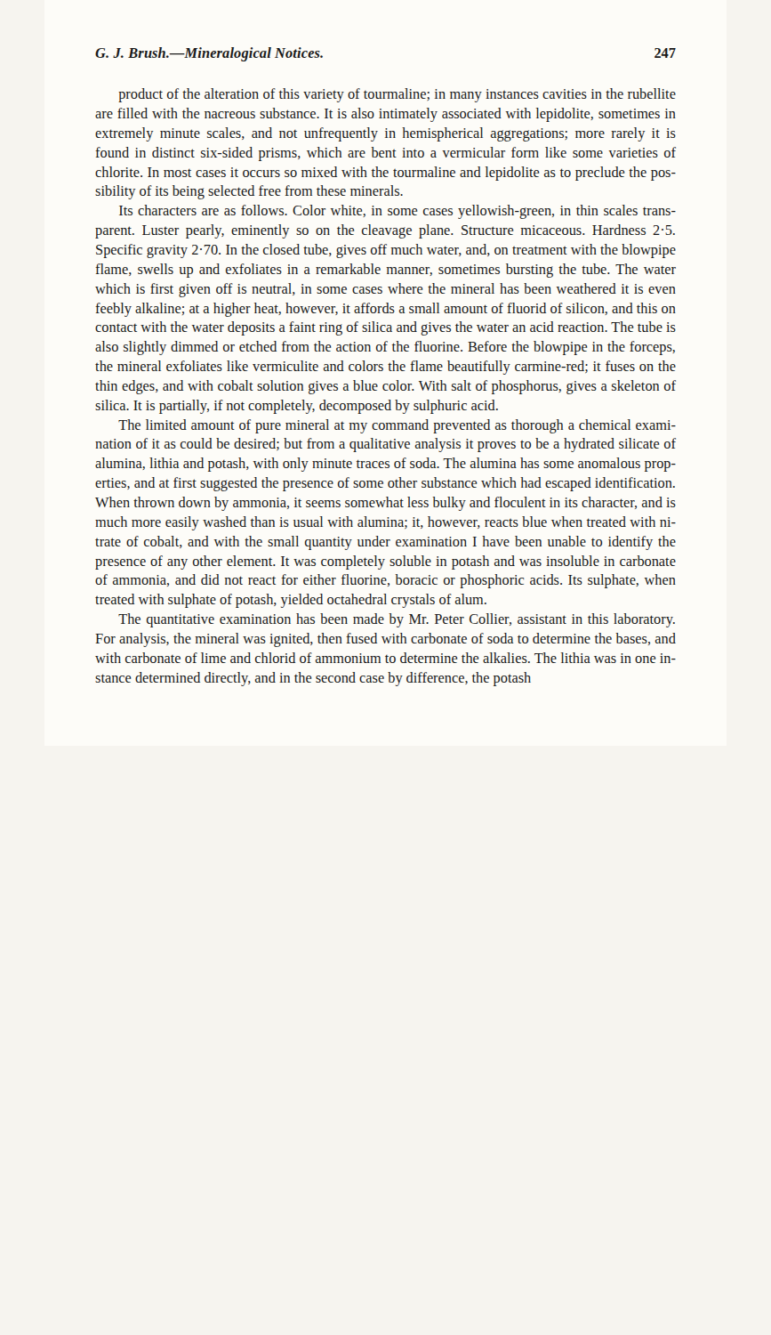G. J. Brush.—Mineralogical Notices. 247
product of the alteration of this variety of tourmaline; in many instances cavities in the rubellite are filled with the nacreous substance. It is also intimately associated with lepidolite, sometimes in extremely minute scales, and not unfrequently in hemispherical aggregations; more rarely it is found in distinct six-sided prisms, which are bent into a vermicular form like some varieties of chlorite. In most cases it occurs so mixed with the tourmaline and lepidolite as to preclude the possibility of its being selected free from these minerals.
Its characters are as follows. Color white, in some cases yellowish-green, in thin scales transparent. Luster pearly, eminently so on the cleavage plane. Structure micaceous. Hardness 2·5. Specific gravity 2·70. In the closed tube, gives off much water, and, on treatment with the blowpipe flame, swells up and exfoliates in a remarkable manner, sometimes bursting the tube. The water which is first given off is neutral, in some cases where the mineral has been weathered it is even feebly alkaline; at a higher heat, however, it affords a small amount of fluorid of silicon, and this on contact with the water deposits a faint ring of silica and gives the water an acid reaction. The tube is also slightly dimmed or etched from the action of the fluorine. Before the blowpipe in the forceps, the mineral exfoliates like vermiculite and colors the flame beautifully carmine-red; it fuses on the thin edges, and with cobalt solution gives a blue color. With salt of phosphorus, gives a skeleton of silica. It is partially, if not completely, decomposed by sulphuric acid.
The limited amount of pure mineral at my command prevented as thorough a chemical examination of it as could be desired; but from a qualitative analysis it proves to be a hydrated silicate of alumina, lithia and potash, with only minute traces of soda. The alumina has some anomalous properties, and at first suggested the presence of some other substance which had escaped identification. When thrown down by ammonia, it seems somewhat less bulky and floculent in its character, and is much more easily washed than is usual with alumina; it, however, reacts blue when treated with nitrate of cobalt, and with the small quantity under examination I have been unable to identify the presence of any other element. It was completely soluble in potash and was insoluble in carbonate of ammonia, and did not react for either fluorine, boracic or phosphoric acids. Its sulphate, when treated with sulphate of potash, yielded octahedral crystals of alum.
The quantitative examination has been made by Mr. Peter Collier, assistant in this laboratory. For analysis, the mineral was ignited, then fused with carbonate of soda to determine the bases, and with carbonate of lime and chlorid of ammonium to determine the alkalies. The lithia was in one instance determined directly, and in the second case by difference, the potash